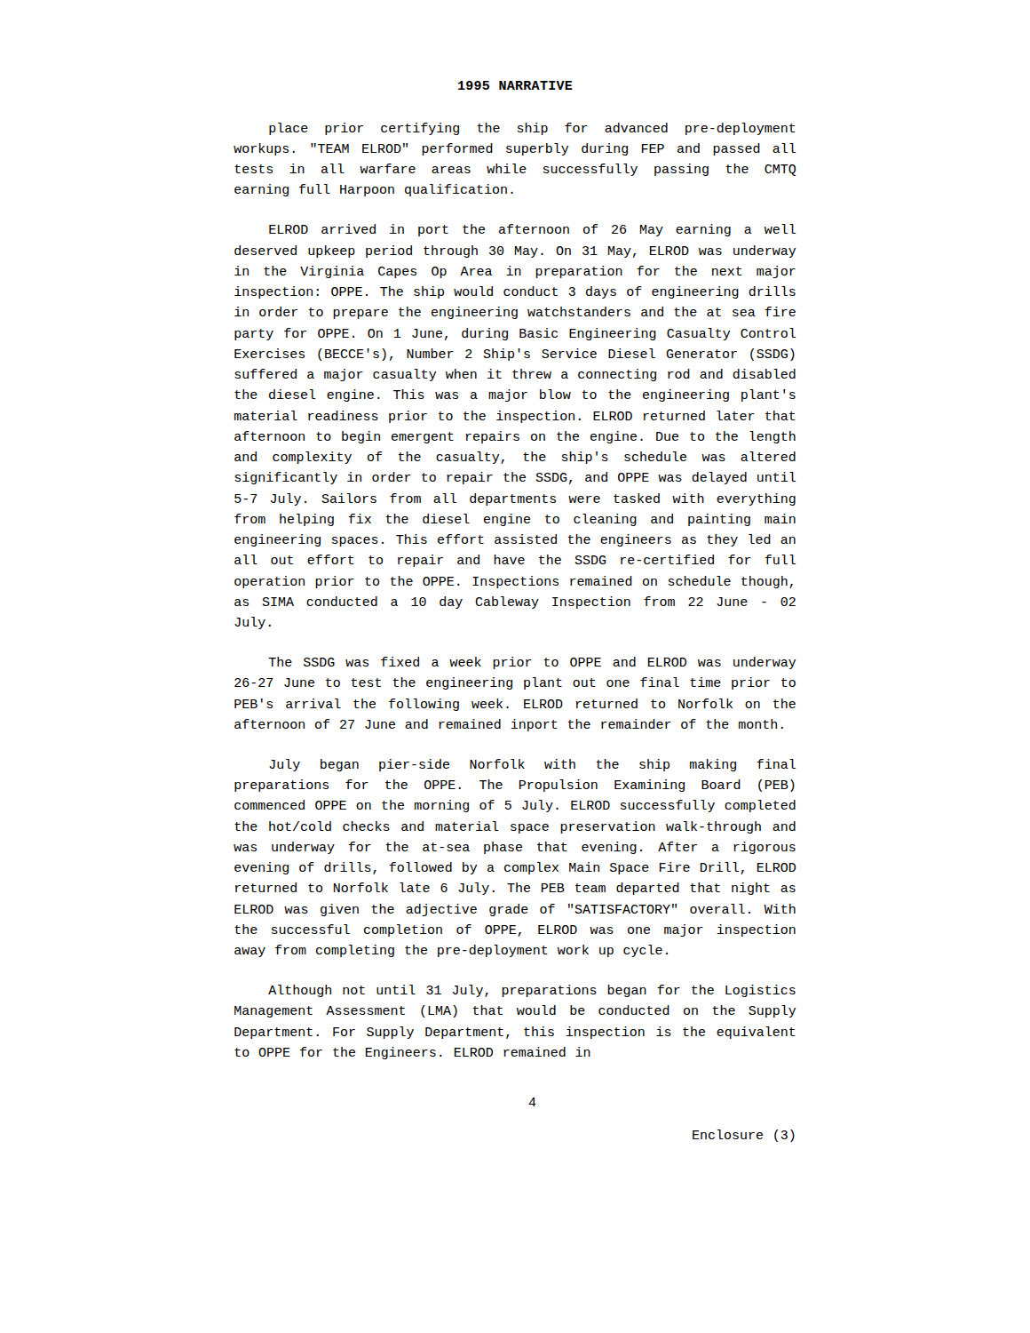1995 NARRATIVE
place prior certifying the ship for advanced pre-deployment workups. "TEAM ELROD" performed superbly during FEP and passed all tests in all warfare areas while successfully passing the CMTQ earning full Harpoon qualification.
ELROD arrived in port the afternoon of 26 May earning a well deserved upkeep period through 30 May. On 31 May, ELROD was underway in the Virginia Capes Op Area in preparation for the next major inspection: OPPE. The ship would conduct 3 days of engineering drills in order to prepare the engineering watchstanders and the at sea fire party for OPPE. On 1 June, during Basic Engineering Casualty Control Exercises (BECCE's), Number 2 Ship's Service Diesel Generator (SSDG) suffered a major casualty when it threw a connecting rod and disabled the diesel engine. This was a major blow to the engineering plant's material readiness prior to the inspection. ELROD returned later that afternoon to begin emergent repairs on the engine. Due to the length and complexity of the casualty, the ship's schedule was altered significantly in order to repair the SSDG, and OPPE was delayed until 5-7 July. Sailors from all departments were tasked with everything from helping fix the diesel engine to cleaning and painting main engineering spaces. This effort assisted the engineers as they led an all out effort to repair and have the SSDG re-certified for full operation prior to the OPPE. Inspections remained on schedule though, as SIMA conducted a 10 day Cableway Inspection from 22 June - 02 July.
The SSDG was fixed a week prior to OPPE and ELROD was underway 26-27 June to test the engineering plant out one final time prior to PEB's arrival the following week. ELROD returned to Norfolk on the afternoon of 27 June and remained inport the remainder of the month.
July began pier-side Norfolk with the ship making final preparations for the OPPE. The Propulsion Examining Board (PEB) commenced OPPE on the morning of 5 July. ELROD successfully completed the hot/cold checks and material space preservation walk-through and was underway for the at-sea phase that evening. After a rigorous evening of drills, followed by a complex Main Space Fire Drill, ELROD returned to Norfolk late 6 July. The PEB team departed that night as ELROD was given the adjective grade of "SATISFACTORY" overall. With the successful completion of OPPE, ELROD was one major inspection away from completing the pre-deployment work up cycle.
Although not until 31 July, preparations began for the Logistics Management Assessment (LMA) that would be conducted on the Supply Department. For Supply Department, this inspection is the equivalent to OPPE for the Engineers. ELROD remained in
4
Enclosure (3)